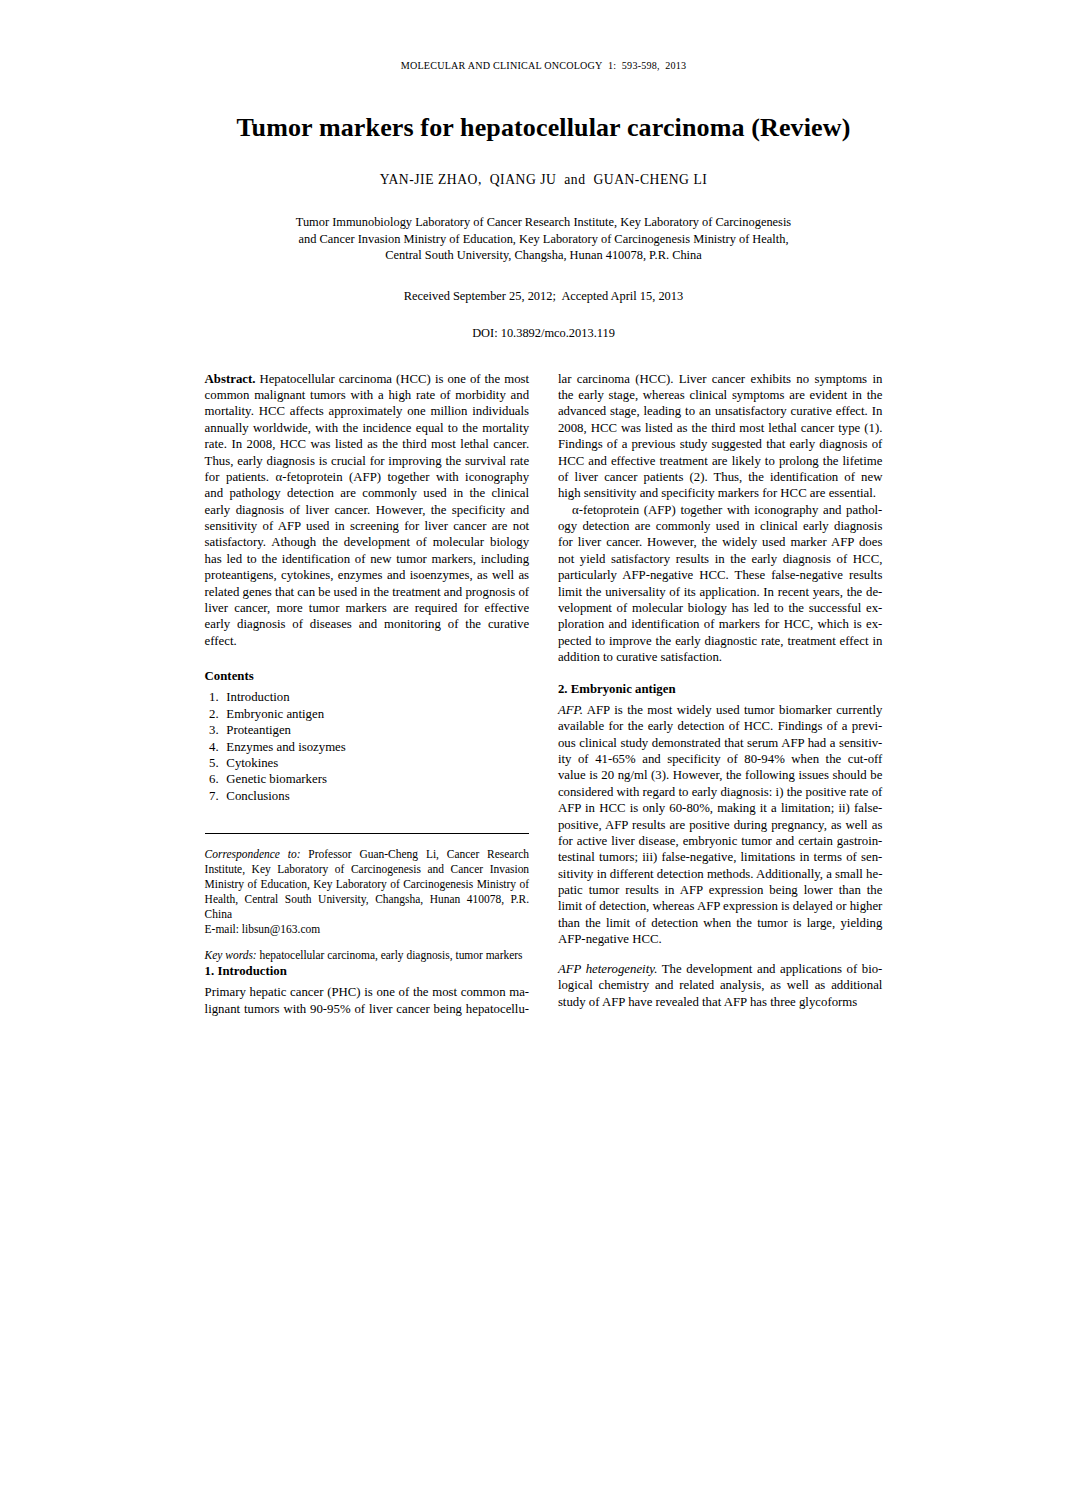MOLECULAR AND CLINICAL ONCOLOGY 1: 593-598, 2013
Tumor markers for hepatocellular carcinoma (Review)
YAN-JIE ZHAO, QIANG JU and GUAN-CHENG LI
Tumor Immunobiology Laboratory of Cancer Research Institute, Key Laboratory of Carcinogenesis
and Cancer Invasion Ministry of Education, Key Laboratory of Carcinogenesis Ministry of Health,
Central South University, Changsha, Hunan 410078, P.R. China
Received September 25, 2012; Accepted April 15, 2013
DOI: 10.3892/mco.2013.119
Abstract. Hepatocellular carcinoma (HCC) is one of the most common malignant tumors with a high rate of morbidity and mortality. HCC affects approximately one million individuals annually worldwide, with the incidence equal to the mortality rate. In 2008, HCC was listed as the third most lethal cancer. Thus, early diagnosis is crucial for improving the survival rate for patients. α-fetoprotein (AFP) together with iconography and pathology detection are commonly used in the clinical early diagnosis of liver cancer. However, the specificity and sensitivity of AFP used in screening for liver cancer are not satisfactory. Athough the development of molecular biology has led to the identification of new tumor markers, including proteantigens, cytokines, enzymes and isoenzymes, as well as related genes that can be used in the treatment and prognosis of liver cancer, more tumor markers are required for effective early diagnosis of diseases and monitoring of the curative effect.
Contents
Introduction
Embryonic antigen
Proteantigen
Enzymes and isozymes
Cytokines
Genetic biomarkers
Conclusions
Correspondence to: Professor Guan-Cheng Li, Cancer Research Institute, Key Laboratory of Carcinogenesis and Cancer Invasion Ministry of Education, Key Laboratory of Carcinogenesis Ministry of Health, Central South University, Changsha, Hunan 410078, P.R. China
E-mail: libsun@163.com
Key words: hepatocellular carcinoma, early diagnosis, tumor markers
1. Introduction
Primary hepatic cancer (PHC) is one of the most common malignant tumors with 90-95% of liver cancer being hepatocellular carcinoma (HCC). Liver cancer exhibits no symptoms in the early stage, whereas clinical symptoms are evident in the advanced stage, leading to an unsatisfactory curative effect. In 2008, HCC was listed as the third most lethal cancer type (1). Findings of a previous study suggested that early diagnosis of HCC and effective treatment are likely to prolong the lifetime of liver cancer patients (2). Thus, the identification of new high sensitivity and specificity markers for HCC are essential.
α-fetoprotein (AFP) together with iconography and pathology detection are commonly used in clinical early diagnosis for liver cancer. However, the widely used marker AFP does not yield satisfactory results in the early diagnosis of HCC, particularly AFP-negative HCC. These false-negative results limit the universality of its application. In recent years, the development of molecular biology has led to the successful exploration and identification of markers for HCC, which is expected to improve the early diagnostic rate, treatment effect in addition to curative satisfaction.
2. Embryonic antigen
AFP. AFP is the most widely used tumor biomarker currently available for the early detection of HCC. Findings of a previous clinical study demonstrated that serum AFP had a sensitivity of 41-65% and specificity of 80-94% when the cut-off value is 20 ng/ml (3). However, the following issues should be considered with regard to early diagnosis: i) the positive rate of AFP in HCC is only 60-80%, making it a limitation; ii) false-positive, AFP results are positive during pregnancy, as well as for active liver disease, embryonic tumor and certain gastrointestinal tumors; iii) false-negative, limitations in terms of sensitivity in different detection methods. Additionally, a small hepatic tumor results in AFP expression being lower than the limit of detection, whereas AFP expression is delayed or higher than the limit of detection when the tumor is large, yielding AFP-negative HCC.
AFP heterogeneity. The development and applications of biological chemistry and related analysis, as well as additional study of AFP have revealed that AFP has three glycoforms